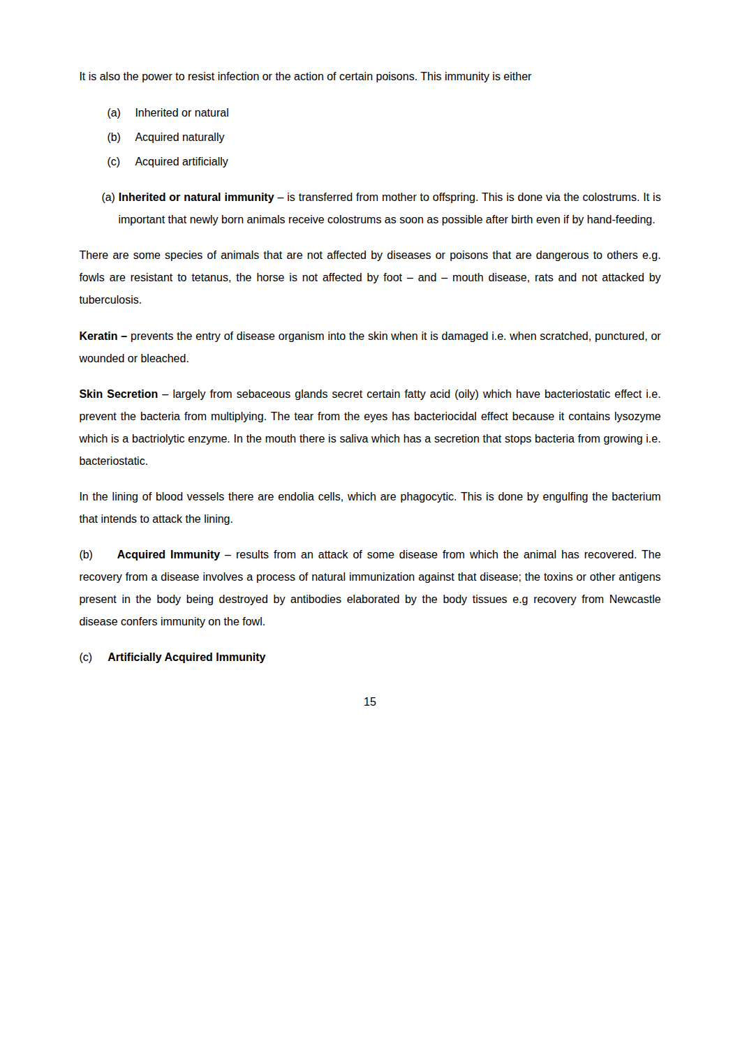It is also the power to resist infection or the action of certain poisons. This immunity is either
(a) Inherited or natural
(b) Acquired naturally
(c) Acquired artificially
(a) Inherited or natural immunity – is transferred from mother to offspring. This is done via the colostrums. It is important that newly born animals receive colostrums as soon as possible after birth even if by hand-feeding.
There are some species of animals that are not affected by diseases or poisons that are dangerous to others e.g. fowls are resistant to tetanus, the horse is not affected by foot – and – mouth disease, rats and not attacked by tuberculosis.
Keratin – prevents the entry of disease organism into the skin when it is damaged i.e. when scratched, punctured, or wounded or bleached.
Skin Secretion – largely from sebaceous glands secret certain fatty acid (oily) which have bacteriostatic effect i.e. prevent the bacteria from multiplying. The tear from the eyes has bacteriocidal effect because it contains lysozyme which is a bactriolytic enzyme. In the mouth there is saliva which has a secretion that stops bacteria from growing i.e. bacteriostatic.
In the lining of blood vessels there are endolia cells, which are phagocytic. This is done by engulfing the bacterium that intends to attack the lining.
(b) Acquired Immunity – results from an attack of some disease from which the animal has recovered. The recovery from a disease involves a process of natural immunization against that disease; the toxins or other antigens present in the body being destroyed by antibodies elaborated by the body tissues e.g recovery from Newcastle disease confers immunity on the fowl.
(c) Artificially Acquired Immunity
15